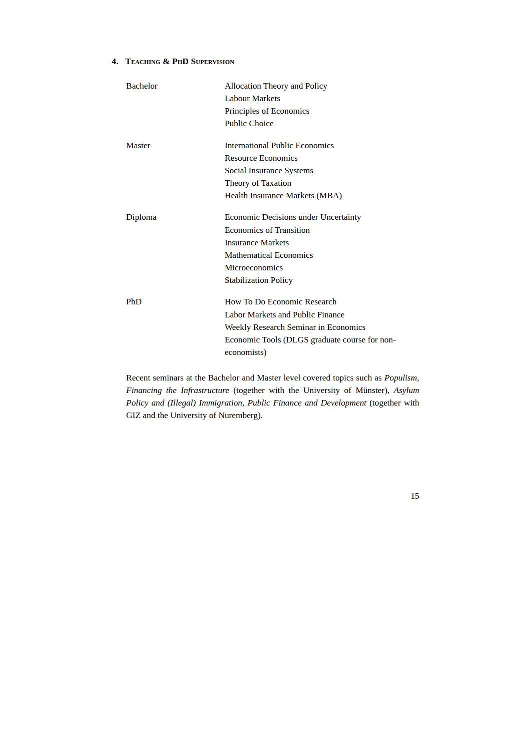4. Teaching & PhD Supervision
| Bachelor | Allocation Theory and Policy Labour Markets Principles of Economics Public Choice |
| Master | International Public Economics Resource Economics Social Insurance Systems Theory of Taxation Health Insurance Markets (MBA) |
| Diploma | Economic Decisions under Uncertainty Economics of Transition Insurance Markets Mathematical Economics Microeconomics Stabilization Policy |
| PhD | How To Do Economic Research Labor Markets and Public Finance Weekly Research Seminar in Economics Economic Tools (DLGS graduate course for non-economists) |
Recent seminars at the Bachelor and Master level covered topics such as Populism, Financing the Infrastructure (together with the University of Münster), Asylum Policy and (Illegal) Immigration, Public Finance and Development (together with GIZ and the University of Nuremberg).
15